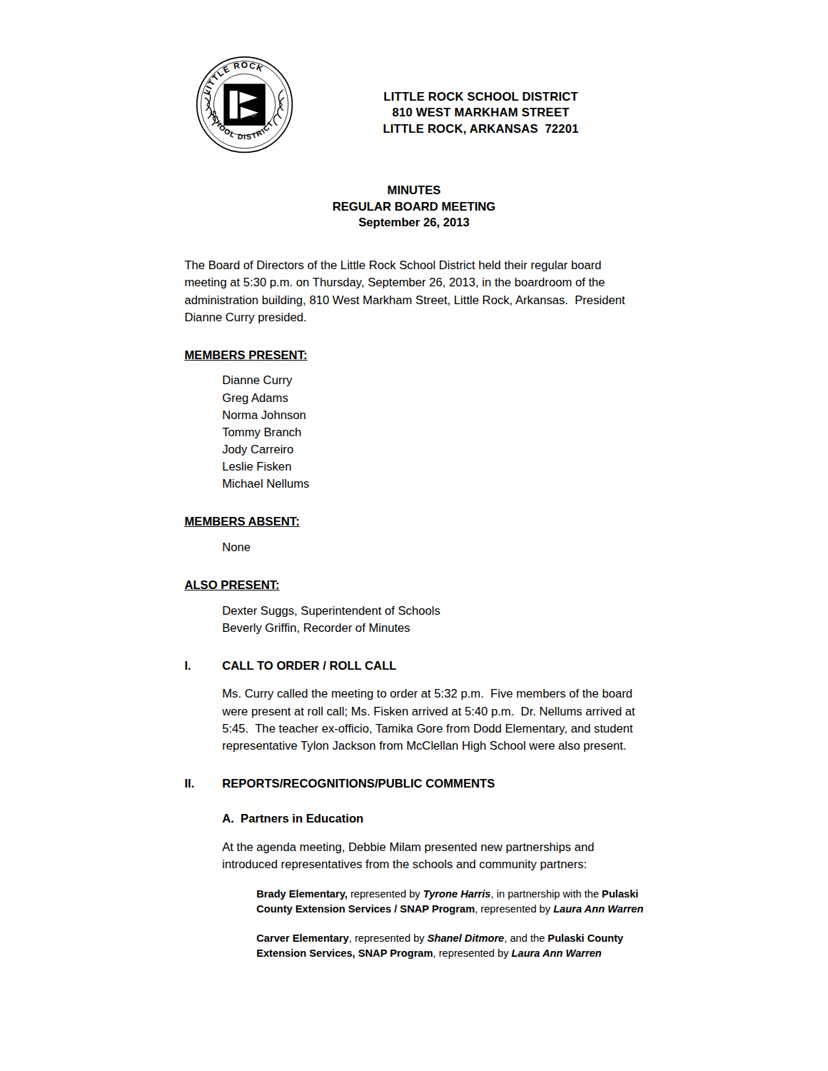LITTLE ROCK SCHOOL DISTRICT
LITTLE ROCK SCHOOL DISTRICT
810 WEST MARKHAM STREET
LITTLE ROCK, ARKANSAS 72201
MINUTES
REGULAR BOARD MEETING
September 26, 2013
The Board of Directors of the Little Rock School District held their regular board meeting at 5:30 p.m. on Thursday, September 26, 2013, in the boardroom of the administration building, 810 West Markham Street, Little Rock, Arkansas. President Dianne Curry presided.
MEMBERS PRESENT:
Dianne Curry
Greg Adams
Norma Johnson
Tommy Branch
Jody Carreiro
Leslie Fisken
Michael Nellums
MEMBERS ABSENT:
None
ALSO PRESENT:
Dexter Suggs, Superintendent of Schools
Beverly Griffin, Recorder of Minutes
I.
CALL TO ORDER / ROLL CALL
Ms. Curry called the meeting to order at 5:32 p.m. Five members of the board were present at roll call; Ms. Fisken arrived at 5:40 p.m. Dr. Nellums arrived at 5:45. The teacher ex-officio, Tamika Gore from Dodd Elementary, and student representative Tylon Jackson from McClellan High School were also present.
II.
REPORTS/RECOGNITIONS/PUBLIC COMMENTS
A. Partners in Education
At the agenda meeting, Debbie Milam presented new partnerships and introduced representatives from the schools and community partners:
Brady Elementary, represented by Tyrone Harris, in partnership with the Pulaski County Extension Services / SNAP Program, represented by Laura Ann Warren
Carver Elementary, represented by Shanel Ditmore, and the Pulaski County Extension Services, SNAP Program, represented by Laura Ann Warren